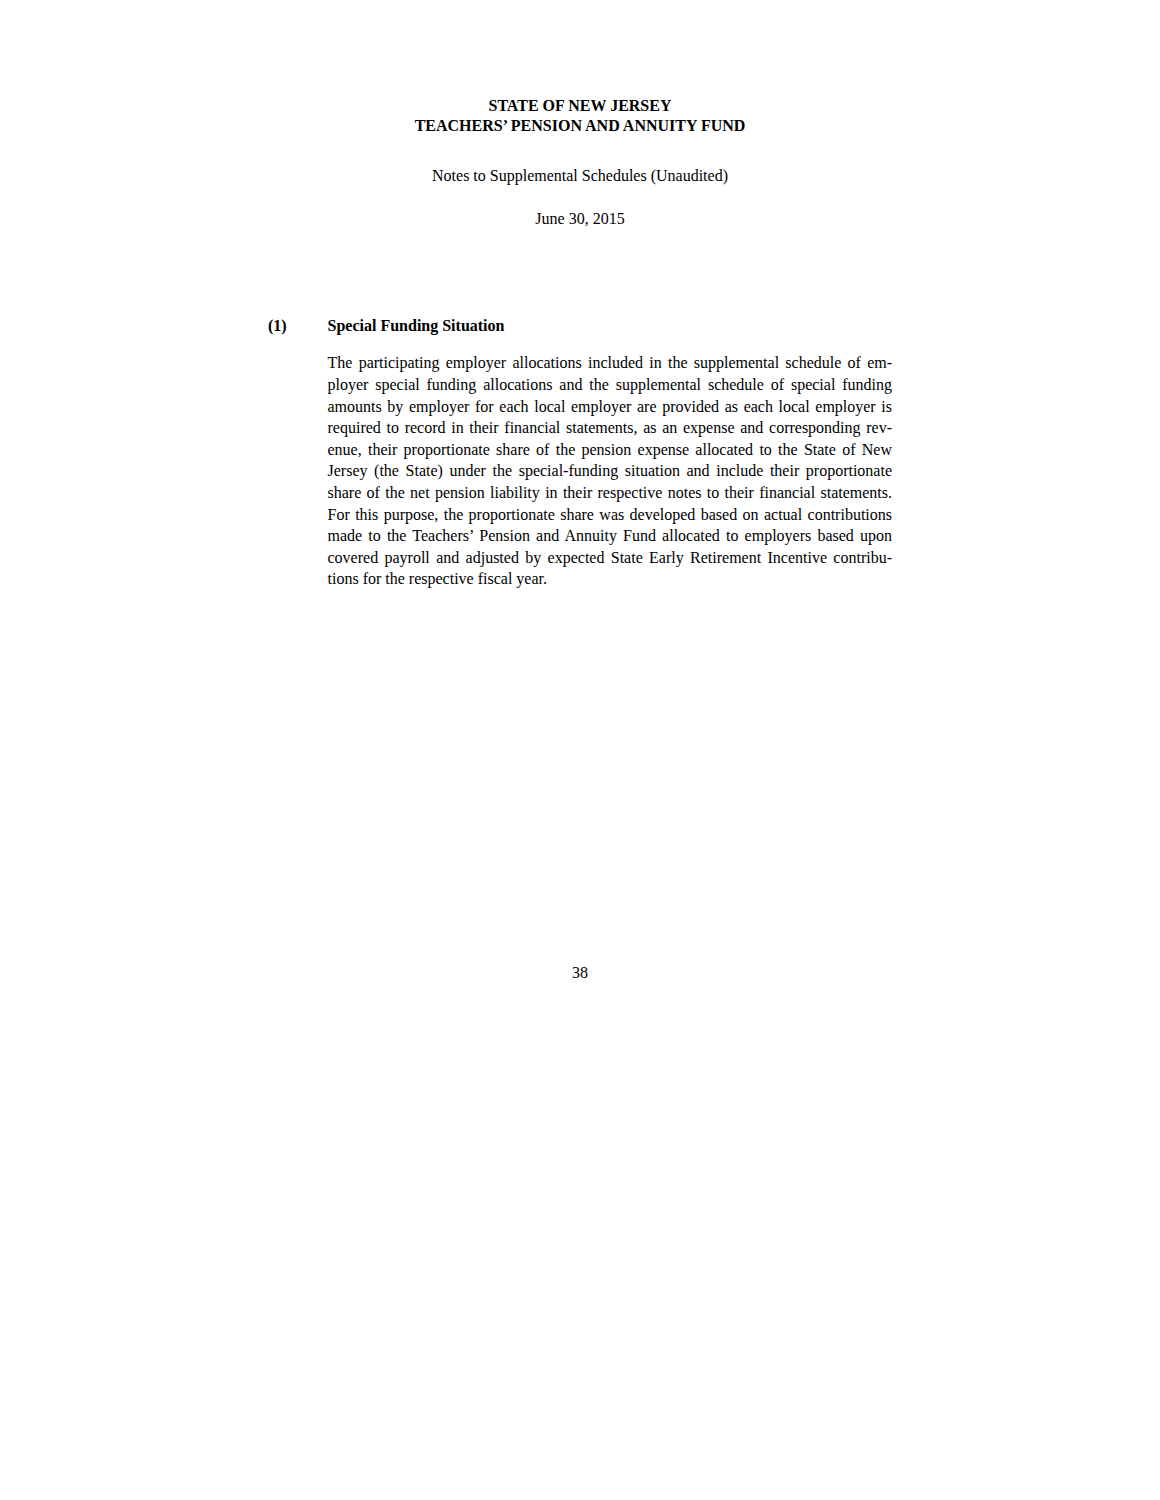State of New Jersey
Teachers’ Pension and Annuity Fund
Notes to Supplemental Schedules (Unaudited)
June 30, 2015
(1) Special Funding Situation
The participating employer allocations included in the supplemental schedule of employer special funding allocations and the supplemental schedule of special funding amounts by employer for each local employer are provided as each local employer is required to record in their financial statements, as an expense and corresponding revenue, their proportionate share of the pension expense allocated to the State of New Jersey (the State) under the special-funding situation and include their proportionate share of the net pension liability in their respective notes to their financial statements. For this purpose, the proportionate share was developed based on actual contributions made to the Teachers’ Pension and Annuity Fund allocated to employers based upon covered payroll and adjusted by expected State Early Retirement Incentive contributions for the respective fiscal year.
38